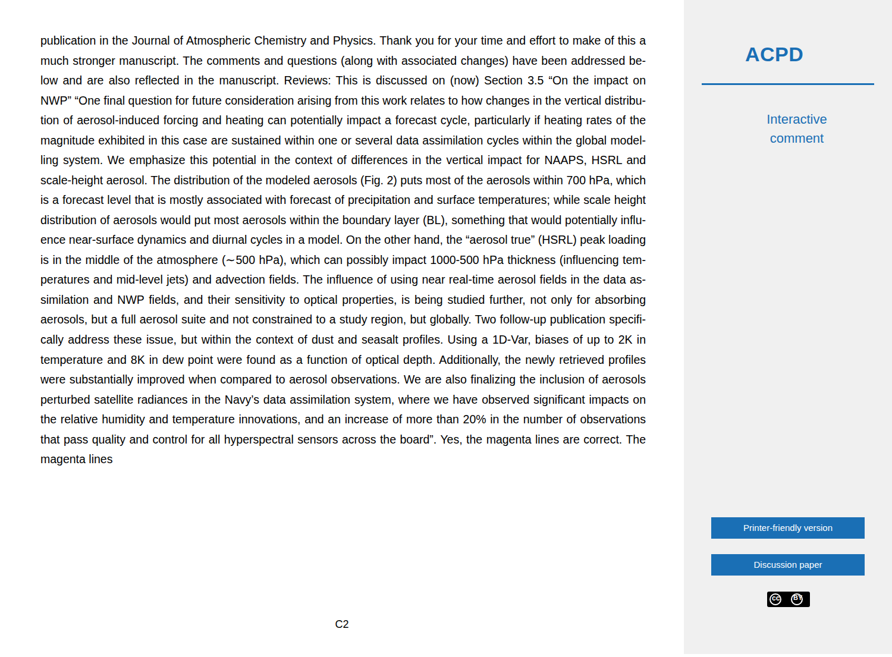ACPD
Interactive
comment
Printer-friendly version
Discussion paper
cc
BY
publication in the Journal of Atmospheric Chemistry and Physics. Thank you for your time and effort to make of this a much stronger manuscript. The comments and questions (along with associated changes) have been addressed below and are also reflected in the manuscript. Reviews: This is discussed on (now) Section 3.5 “On the impact on NWP” “One final question for future consideration arising from this work relates to how changes in the vertical distribution of aerosol-induced forcing and heating can potentially impact a forecast cycle, particularly if heating rates of the magnitude exhibited in this case are sustained within one or several data assimilation cycles within the global modelling system. We emphasize this potential in the context of differences in the vertical impact for NAAPS, HSRL and scale-height aerosol. The distribution of the modeled aerosols (Fig. 2) puts most of the aerosols within 700 hPa, which is a forecast level that is mostly associated with forecast of precipitation and surface temperatures; while scale height distribution of aerosols would put most aerosols within the boundary layer (BL), something that would potentially influence near-surface dynamics and diurnal cycles in a model. On the other hand, the “aerosol true” (HSRL) peak loading is in the middle of the atmosphere (∼500 hPa), which can possibly impact 1000-500 hPa thickness (influencing temperatures and mid-level jets) and advection fields. The influence of using near real-time aerosol fields in the data assimilation and NWP fields, and their sensitivity to optical properties, is being studied further, not only for absorbing aerosols, but a full aerosol suite and not constrained to a study region, but globally. Two follow-up publication specifically address these issue, but within the context of dust and seasalt profiles. Using a 1D-Var, biases of up to 2K in temperature and 8K in dew point were found as a function of optical depth. Additionally, the newly retrieved profiles were substantially improved when compared to aerosol observations. We are also finalizing the inclusion of aerosols perturbed satellite radiances in the Navy’s data assimilation system, where we have observed significant impacts on the relative humidity and temperature innovations, and an increase of more than 20% in the number of observations that pass quality and control for all hyperspectral sensors across the board”. Yes, the magenta lines are correct. The magenta lines
C2